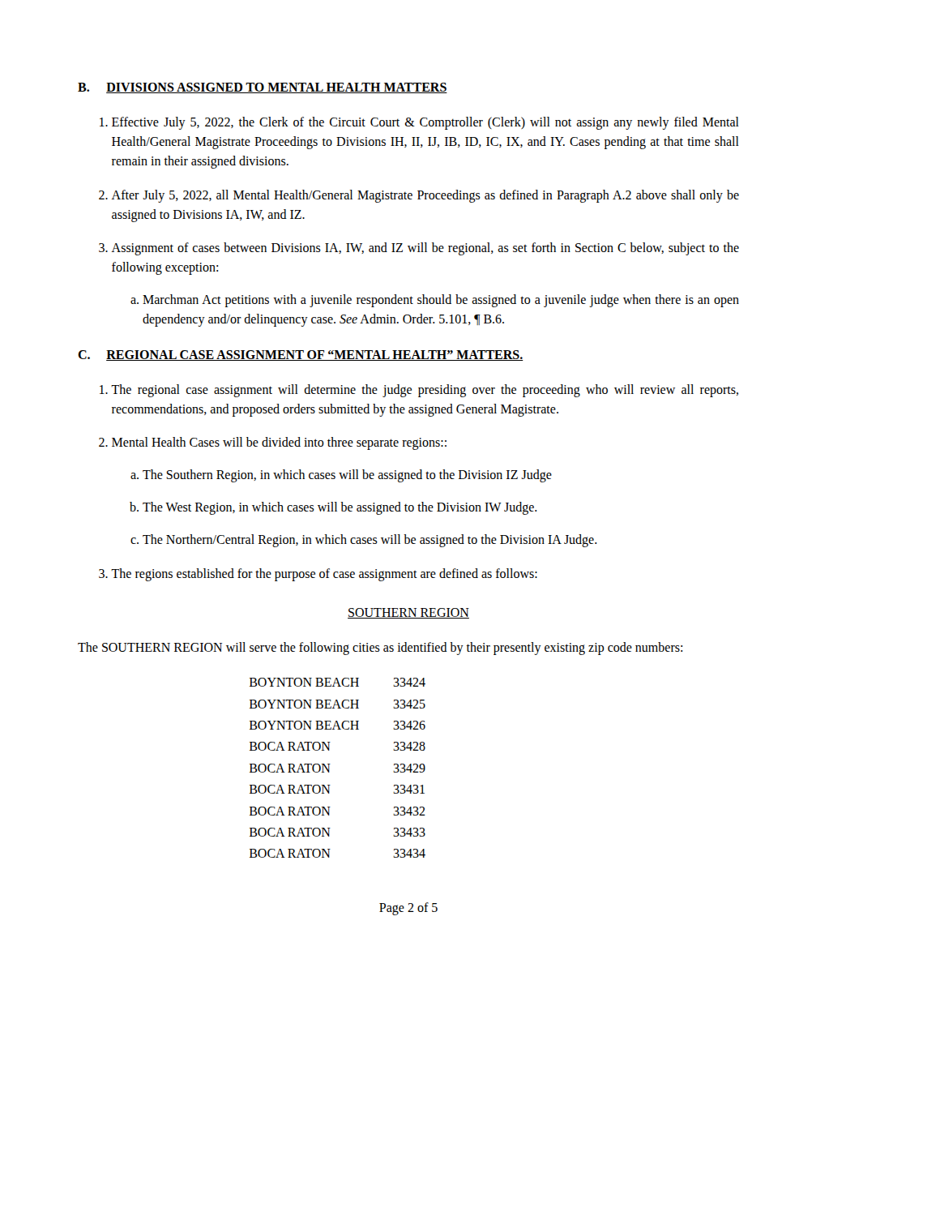B.
Divisions Assigned to Mental Health Matters
Effective July 5, 2022, the Clerk of the Circuit Court & Comptroller (Clerk) will not assign any newly filed Mental Health/General Magistrate Proceedings to Divisions IH, II, IJ, IB, ID, IC, IX, and IY. Cases pending at that time shall remain in their assigned divisions.
After July 5, 2022, all Mental Health/General Magistrate Proceedings as defined in Paragraph A.2 above shall only be assigned to Divisions IA, IW, and IZ.
Assignment of cases between Divisions IA, IW, and IZ will be regional, as set forth in Section C below, subject to the following exception:
Marchman Act petitions with a juvenile respondent should be assigned to a juvenile judge when there is an open dependency and/or delinquency case. See Admin. Order. 5.101, ¶ B.6.
C.
Regional Case Assignment of “Mental Health” Matters.
The regional case assignment will determine the judge presiding over the proceeding who will review all reports, recommendations, and proposed orders submitted by the assigned General Magistrate.
Mental Health Cases will be divided into three separate regions::
The Southern Region, in which cases will be assigned to the Division IZ Judge
The West Region, in which cases will be assigned to the Division IW Judge.
The Northern/Central Region, in which cases will be assigned to the Division IA Judge.
The regions established for the purpose of case assignment are defined as follows:
SOUTHERN REGION
The SOUTHERN REGION will serve the following cities as identified by their presently existing zip code numbers:
| BOYNTON BEACH | 33424 |
| BOYNTON BEACH | 33425 |
| BOYNTON BEACH | 33426 |
| BOCA RATON | 33428 |
| BOCA RATON | 33429 |
| BOCA RATON | 33431 |
| BOCA RATON | 33432 |
| BOCA RATON | 33433 |
| BOCA RATON | 33434 |
Page 2 of 5